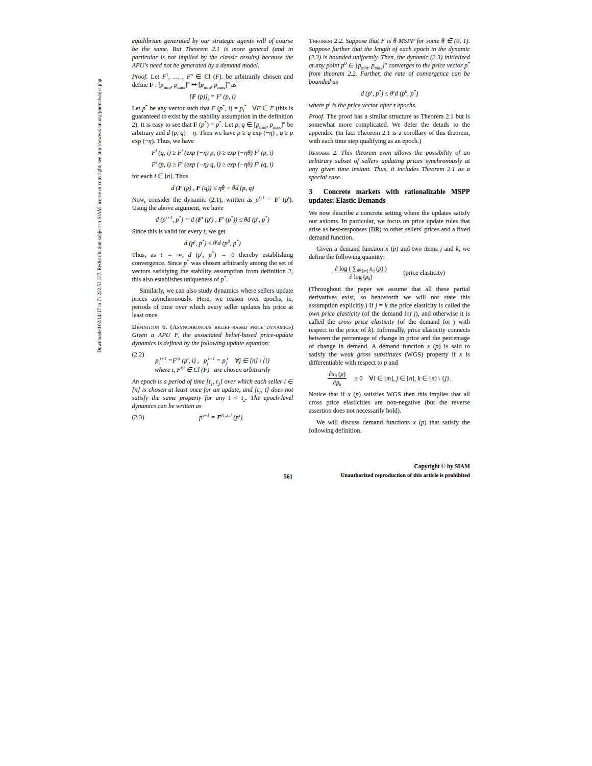Downloaded 02/14/17 to 71.222.53.137. Redistribution subject to SIAM license or copyright; see http://www.siam.org/journals/ojsa.php
equilibrium generated by our strategic agents will of course be the same. But Theorem 2.1 is more general (and in particular is not implied by the classic results) because the APU's need not be generated by a demand model.
Proof. Let F1, … , Fn ∈ Cl (F). be arbitrarily chosen and define F : [pmin, pmax]n ↦ [pmin, pmax]n as
[F (p)]i = Fi (p, i)
Let p* be any vector such that F (p*, i) = pi* ∀F ∈ F (this is guaranteed to exist by the stability assumption in the definition 2). It is easy to see that F (p*) = p*. Let p, q ∈ [pmin, pmax]n be arbitrary and d (p, q) = η. Then we have p ≥ q exp (−η) , q ≥ p exp (−η). Thus, we have
Fi (q, i) ≥ Fi (exp (−η) p, i) ≥ exp (−ηθ) Fi (p, i)
Fi (p, i) ≥ Fi (exp (−η) q, i) ≥ exp (−ηθ) Fi (q, i)
for each i ∈ [n]. Thus
d (F (p) , F (q)) ≤ ηθ = θd (p, q)
Now, consider the dynamic (2.1), written as pt+1 = Ft (pt). Using the above argument, we have
d (pt+1, p*) = d (Ft (pt) , Ft (p*)) ≤ θd (pt, p*)
Since this is valid for every t, we get
d (pt, p*) ≤ θtd (p0, p*)
Thus, as t → ∞, d (pt, p*) → 0 thereby establishing convergence. Since p* was chosen arbitrarily among the set of vectors satisfying the stability assumption from definition 2, this also establishes uniqueness of p*.
Similarly, we can also study dynamics where sellers update prices asynchronously. Here, we reason over epochs, ie, periods of time over which every seller updates his price at least once.
Definition 6. (Asynchronous belief-based price dynamics) Given a APU F, the associated belief-based price-update dynamics is defined by the following update equation:
(2.2)
pit+1 =Fi;t (pt, i) , pjt+1 = pjt ∀j ∈ [n] \ {i}
where i, Fi;t ∈ Cl (F) are chosen arbitrarily
An epoch is a period of time [t1, t2] over which each seller i ∈ [n] is chosen at least once for an update, and [t1, t] does not satisfy the same property for any t < t2. The epoch-level dynamics can be written as
(2.3)
pτ+1 = F[t1,t2] (pτ)
Theorem 2.2. Suppose that F is θ-MSPP for some θ ∈ (0, 1). Suppose further that the length of each epoch in the dynamic (2.3) is bounded uniformly. Then, the dynamic (2.3) initialized at any point p0 ∈ [pmin, pmax]n converges to the price vector p* from theorem 2.2. Further, the rate of convergence can be bounded as
d (pτ, p*) ≤ θτd (p0, p*)
where pτ is the price vector after τ epochs.
Proof. The proof has a similar structure as Theorem 2.1 but is somewhat more complicated. We defer the details to the appendix. (In fact Theorem 2.1 is a corollary of this theorem, with each time step qualifying as an epoch.)
Remark 2. This theorem even allows the possibility of an arbitrary subset of sellers updating prices synchronously at any given time instant. Thus, it includes Theorem 2.1 as a special case.
3 Concrete markets with rationalizable MSPP updates: Elastic Demands
We now describe a concrete setting where the updates satisfy our axioms. In particular, we focus on price update rules that arise as best-responses (BR) to other sellers' prices and a fixed demand function.
Given a demand function x (p) and two items j and k, we define the following quantity:
∂ log ( ∑i∈[m] xij (p) ) ∂ log (pk)
(price elasticity)
(Throughout the paper we assume that all these partial derivatives exist, so henceforth we will not state this assumption explicitly.) If j = k the price elasticity is called the own price elasticity (of the demand for j), and otherwise it is called the cross price elasticity (of the demand for j with respect to the price of k). Informally, price elasticity connects between the percentage of change in price and the percentage of change in demand. A demand function x (p) is said to satisfy the weak gross substitutes (WGS) property if x is differentiable with respect to p and
∂xij (p) ∂pk
≥ 0 ∀i ∈ [m], j ∈ [n], k ∈ [n] \ {j}.
Notice that if x (p) satisfies WGS then this implies that all cross price elasticities are non-negative (but the reverse assertion does not necessarily hold).
We will discuss demand functions x (p) that satisfy the following definition.
561
Copyright © by SIAM
Unauthorized reproduction of this article is prohibited